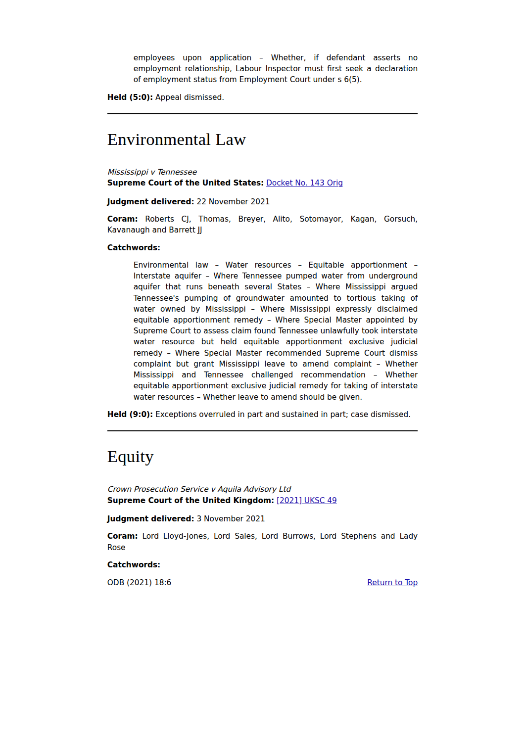employees upon application – Whether, if defendant asserts no employment relationship, Labour Inspector must first seek a declaration of employment status from Employment Court under s 6(5).
Held (5:0): Appeal dismissed.
Environmental Law
Mississippi v Tennessee
Supreme Court of the United States: Docket No. 143 Orig
Judgment delivered: 22 November 2021
Coram: Roberts CJ, Thomas, Breyer, Alito, Sotomayor, Kagan, Gorsuch, Kavanaugh and Barrett JJ
Catchwords:
Environmental law – Water resources – Equitable apportionment – Interstate aquifer – Where Tennessee pumped water from underground aquifer that runs beneath several States – Where Mississippi argued Tennessee's pumping of groundwater amounted to tortious taking of water owned by Mississippi – Where Mississippi expressly disclaimed equitable apportionment remedy – Where Special Master appointed by Supreme Court to assess claim found Tennessee unlawfully took interstate water resource but held equitable apportionment exclusive judicial remedy – Where Special Master recommended Supreme Court dismiss complaint but grant Mississippi leave to amend complaint – Whether Mississippi and Tennessee challenged recommendation – Whether equitable apportionment exclusive judicial remedy for taking of interstate water resources – Whether leave to amend should be given.
Held (9:0): Exceptions overruled in part and sustained in part; case dismissed.
Equity
Crown Prosecution Service v Aquila Advisory Ltd
Supreme Court of the United Kingdom: [2021] UKSC 49
Judgment delivered: 3 November 2021
Coram: Lord Lloyd-Jones, Lord Sales, Lord Burrows, Lord Stephens and Lady Rose
Catchwords:
ODB (2021) 18:6 Return to Top